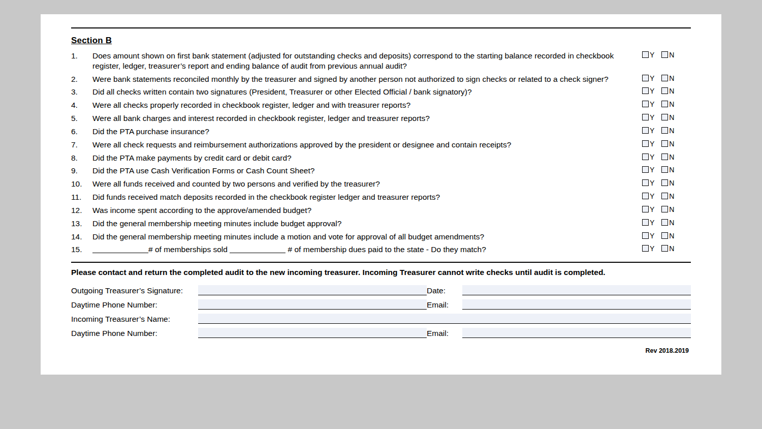Section B
| 1. | Does amount shown on first bank statement (adjusted for outstanding checks and deposits) correspond to the starting balance recorded in checkbook register, ledger, treasurer’s report and ending balance of audit from previous annual audit? | Y N |
| 2. | Were bank statements reconciled monthly by the treasurer and signed by another person not authorized to sign checks or related to a check signer? | Y N |
| 3. | Did all checks written contain two signatures (President, Treasurer or other Elected Official / bank signatory)? | Y N |
| 4. | Were all checks properly recorded in checkbook register, ledger and with treasurer reports? | Y N |
| 5. | Were all bank charges and interest recorded in checkbook register, ledger and treasurer reports? | Y N |
| 6. | Did the PTA purchase insurance? | Y N |
| 7. | Were all check requests and reimbursement authorizations approved by the president or designee and contain receipts? | Y N |
| 8. | Did the PTA make payments by credit card or debit card? | Y N |
| 9. | Did the PTA use Cash Verification Forms or Cash Count Sheet? | Y N |
| 10. | Were all funds received and counted by two persons and verified by the treasurer? | Y N |
| 11. | Did funds received match deposits recorded in the checkbook register ledger and treasurer reports? | Y N |
| 12. | Was income spent according to the approve/amended budget? | Y N |
| 13. | Did the general membership meeting minutes include budget approval? | Y N |
| 14. | Did the general membership meeting minutes include a motion and vote for approval of all budget amendments? | Y N |
| 15. | # of memberships sold # of membership dues paid to the state - Do they match? | Y N |
Please contact and return the completed audit to the new incoming treasurer. Incoming Treasurer cannot write checks until audit is completed.
| Outgoing Treasurer’s Signature: | | Date: | |
| Daytime Phone Number: | | Email: | |
| Incoming Treasurer’s Name: | |
| Daytime Phone Number: | | Email: | |
Rev 2018.2019